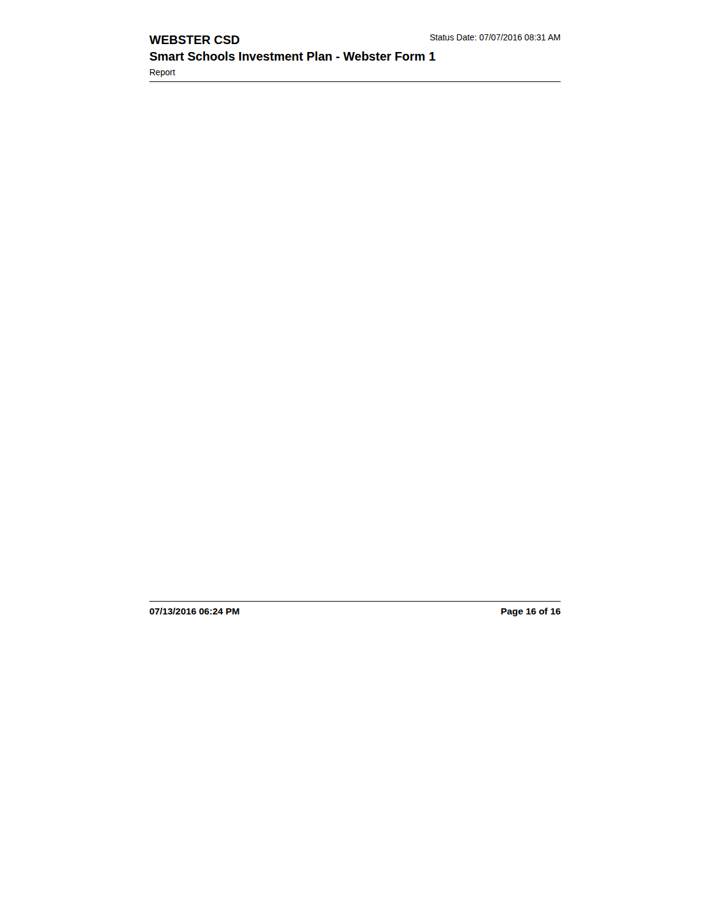Status Date: 07/07/2016 08:31 AM
WEBSTER CSD
Smart Schools Investment Plan - Webster Form 1
Report
07/13/2016 06:24 PM Page 16 of 16